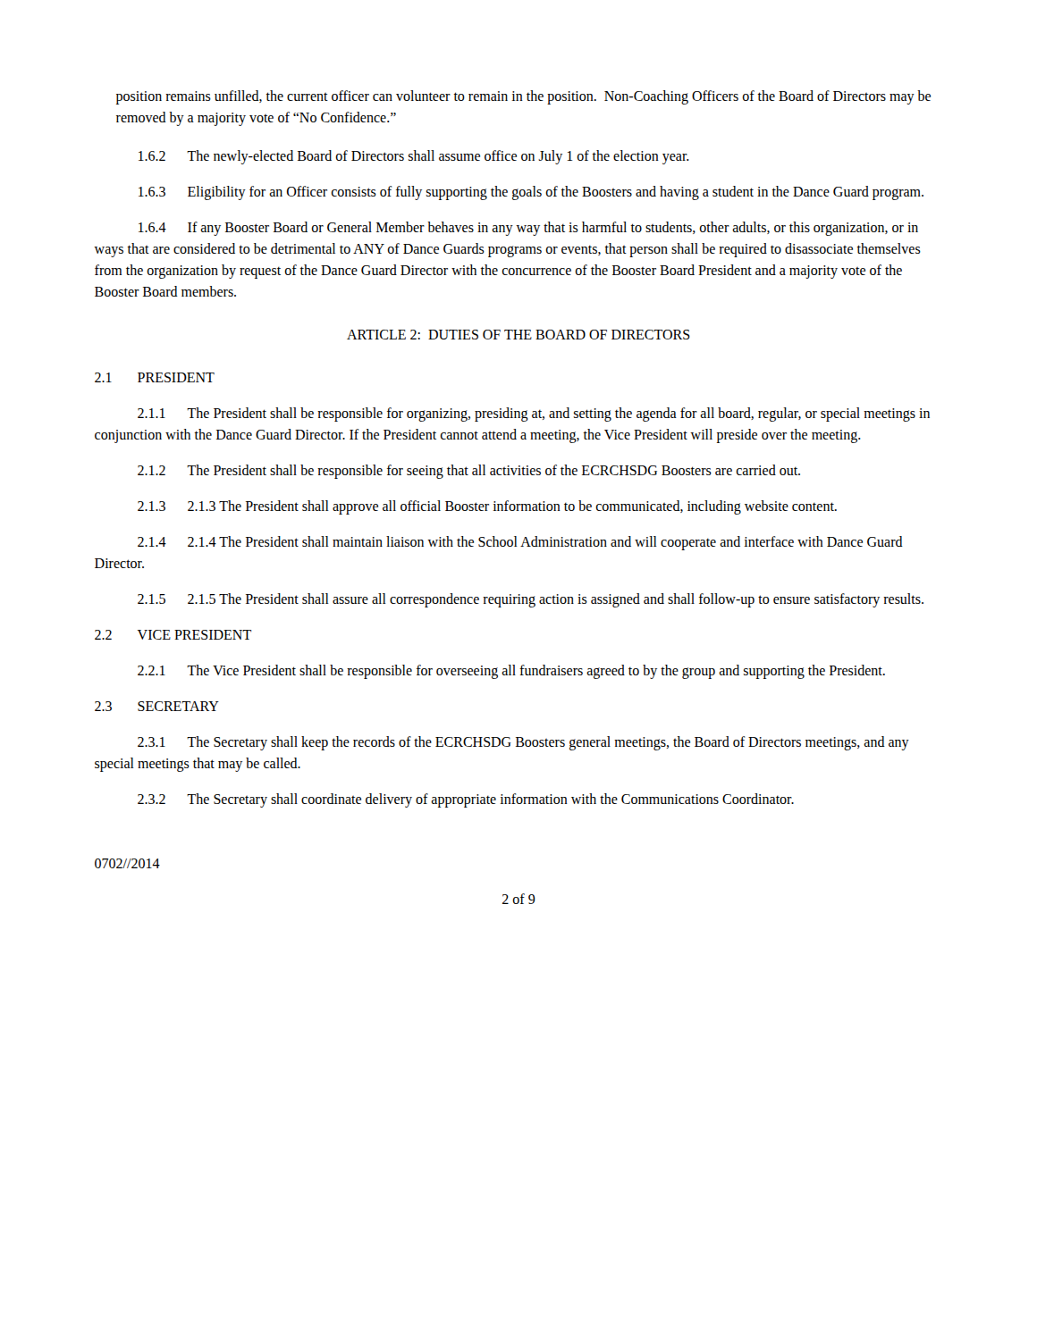position remains unfilled, the current officer can volunteer to remain in the position. Non-Coaching Officers of the Board of Directors may be removed by a majority vote of “No Confidence.”
1.6.2 The newly-elected Board of Directors shall assume office on July 1 of the election year.
1.6.3 Eligibility for an Officer consists of fully supporting the goals of the Boosters and having a student in the Dance Guard program.
1.6.4 If any Booster Board or General Member behaves in any way that is harmful to students, other adults, or this organization, or in ways that are considered to be detrimental to ANY of Dance Guards programs or events, that person shall be required to disassociate themselves from the organization by request of the Dance Guard Director with the concurrence of the Booster Board President and a majority vote of the Booster Board members.
ARTICLE 2: DUTIES OF THE BOARD OF DIRECTORS
2.1 PRESIDENT
2.1.1 The President shall be responsible for organizing, presiding at, and setting the agenda for all board, regular, or special meetings in conjunction with the Dance Guard Director. If the President cannot attend a meeting, the Vice President will preside over the meeting.
2.1.2 The President shall be responsible for seeing that all activities of the ECRCHSDG Boosters are carried out.
2.1.3 2.1.3 The President shall approve all official Booster information to be communicated, including website content.
2.1.4 2.1.4 The President shall maintain liaison with the School Administration and will cooperate and interface with Dance Guard Director.
2.1.5 2.1.5 The President shall assure all correspondence requiring action is assigned and shall follow-up to ensure satisfactory results.
2.2 VICE PRESIDENT
2.2.1 The Vice President shall be responsible for overseeing all fundraisers agreed to by the group and supporting the President.
2.3 SECRETARY
2.3.1 The Secretary shall keep the records of the ECRCHSDG Boosters general meetings, the Board of Directors meetings, and any special meetings that may be called.
2.3.2 The Secretary shall coordinate delivery of appropriate information with the Communications Coordinator.
0702//2014
2 of 9